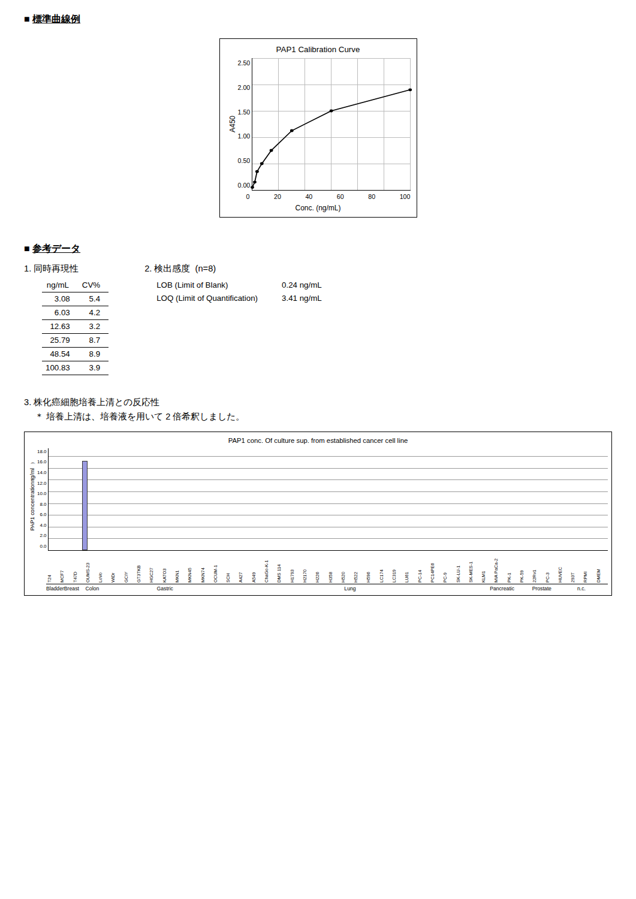標準曲線例
PAP1 Calibration Curve
A450
2.50 2.00 1.50 1.00 0.50 0.00
020406080100
Conc. (ng/mL)
参考データ
1. 同時再現性
| ng/mL | CV% |
| --- | --- |
| 3.08 | 5.4 |
| 6.03 | 4.2 |
| 12.63 | 3.2 |
| 25.79 | 8.7 |
| 48.54 | 8.9 |
| 100.83 | 3.9 |
2. 検出感度 (n=8)
| LOB (Limit of Blank) | 0.24 ng/mL |
| LOQ (Limit of Quantification) | 3.41 ng/mL |
3. 株化癌細胞培養上清との反応性
＊ 培養上清は、培養液を用いて 2 倍希釈しました。
PAP1 conc. Of culture sup. from established cancer cell line
PAP1 concentration（ng/ml）
18.016.014.012.010.0 8.06.04.02.00.0
T24 MCF7 T47D OUMS-23 LoVo WiDr GCIY GT3TKB HGC27 KATO3 MKN1 MKN45 MKN74 OCUM-1 SCH A427 A549 ChaGo-K-1 DMS 114 H1793 H2170 H226 H358 H520 H522 H596 LC174 LC319 LU61 PC-14 PC14PE6 PC-9 SK-LU-1 SK-MES-1 KLM1 MIA PaCa-2 PK-1 PK-59 22Rv1 PC-3 HUVEC 293T RPMI DMEM
Bladder
Breast
Colon
Gastric
Lung
Pancreatic
Prostate
n.c.